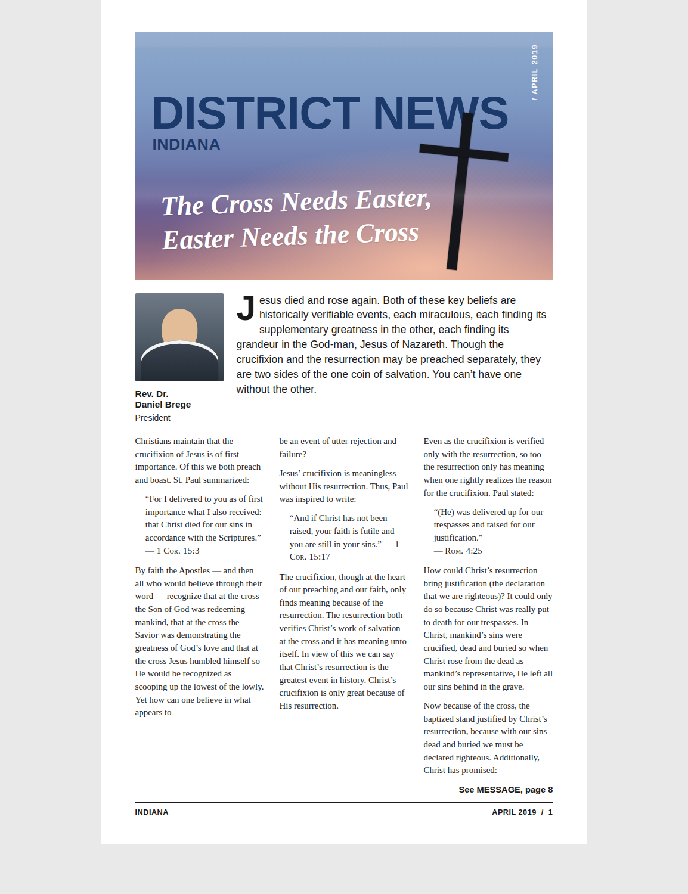/ APRIL 2019
DISTRICT NEWS
INDIANA
The Cross Needs Easter,
Easter Needs the Cross
Rev. Dr.
Daniel Brege
President
Jesus died and rose again. Both of these key beliefs are historically verifiable events, each miraculous, each finding its supplementary greatness in the other, each finding its grandeur in the God-man, Jesus of Nazareth. Though the crucifixion and the resurrection may be preached separately, they are two sides of the one coin of salvation. You can’t have one without the other.
Christians maintain that the crucifixion of Jesus is of first importance. Of this we both preach and boast. St. Paul summarized:
“For I delivered to you as of first importance what I also received: that Christ died for our sins in accordance with the Scriptures.”
— 1 Cor. 15:3
By faith the Apostles — and then all who would believe through their word — recognize that at the cross the Son of God was redeeming mankind, that at the cross the Savior was demonstrating the greatness of God’s love and that at the cross Jesus humbled himself so He would be recognized as scooping up the lowest of the lowly. Yet how can one believe in what appears to
be an event of utter rejection and failure?
Jesus’ crucifixion is meaningless without His resurrection. Thus, Paul was inspired to write:
“And if Christ has not been raised, your faith is futile and you are still in your sins.” — 1 Cor. 15:17
The crucifixion, though at the heart of our preaching and our faith, only finds meaning because of the resurrection. The resurrection both verifies Christ’s work of salvation at the cross and it has meaning unto itself. In view of this we can say that Christ’s resurrection is the greatest event in history. Christ’s crucifixion is only great because of His resurrection.
Even as the crucifixion is verified only with the resurrection, so too the resurrection only has meaning when one rightly realizes the reason for the crucifixion. Paul stated:
“(He) was delivered up for our trespasses and raised for our justification.”
— Rom. 4:25
How could Christ’s resurrection bring justification (the declaration that we are righteous)? It could only do so because Christ was really put to death for our trespasses. In Christ, mankind’s sins were crucified, dead and buried so when Christ rose from the dead as mankind’s representative, He left all our sins behind in the grave.
Now because of the cross, the baptized stand justified by Christ’s resurrection, because with our sins dead and buried we must be declared righteous. Additionally, Christ has promised:
See MESSAGE, page 8
INDIANA APRIL 2019 / 1